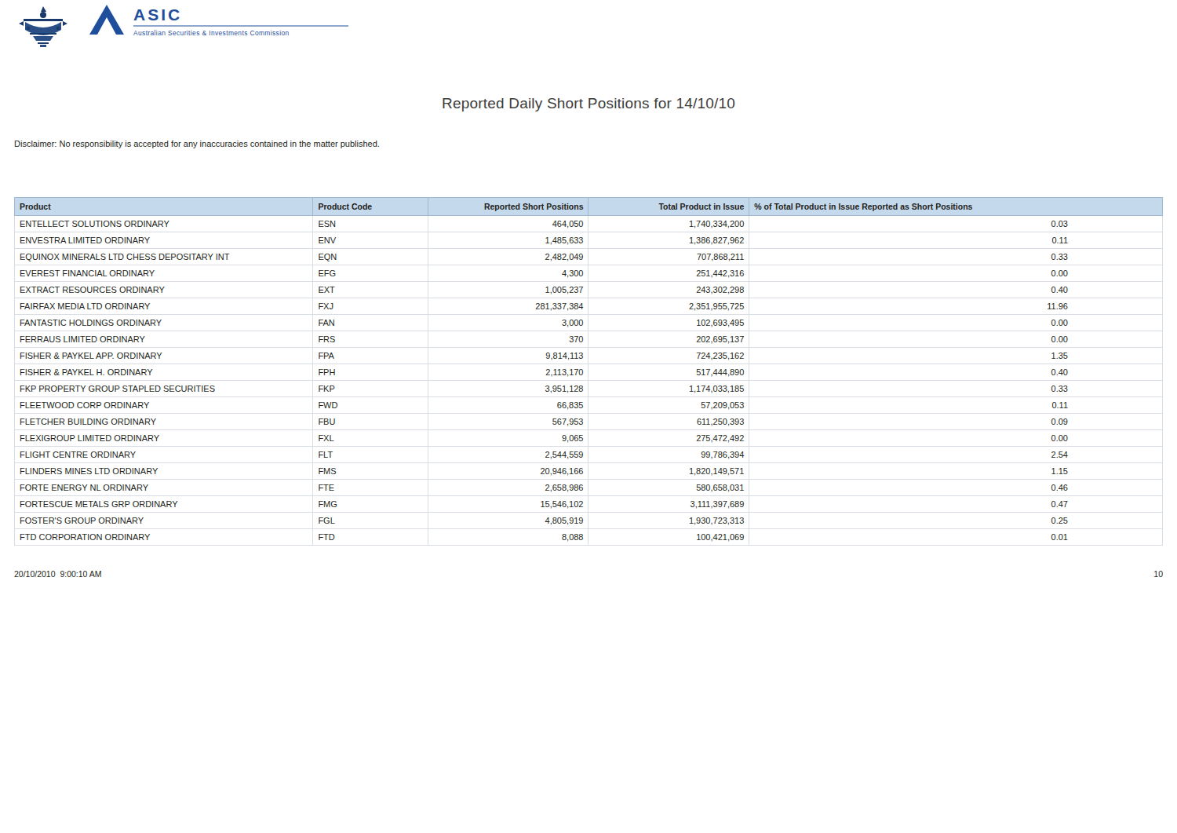ASIC Australian Securities & Investments Commission
Reported Daily Short Positions for 14/10/10
Disclaimer: No responsibility is accepted for any inaccuracies contained in the matter published.
| Product | Product Code | Reported Short Positions | Total Product in Issue | % of Total Product in Issue Reported as Short Positions |
| --- | --- | --- | --- | --- |
| ENTELLECT SOLUTIONS ORDINARY | ESN | 464,050 | 1,740,334,200 | 0.03 |
| ENVESTRA LIMITED ORDINARY | ENV | 1,485,633 | 1,386,827,962 | 0.11 |
| EQUINOX MINERALS LTD CHESS DEPOSITARY INT | EQN | 2,482,049 | 707,868,211 | 0.33 |
| EVEREST FINANCIAL ORDINARY | EFG | 4,300 | 251,442,316 | 0.00 |
| EXTRACT RESOURCES ORDINARY | EXT | 1,005,237 | 243,302,298 | 0.40 |
| FAIRFAX MEDIA LTD ORDINARY | FXJ | 281,337,384 | 2,351,955,725 | 11.96 |
| FANTASTIC HOLDINGS ORDINARY | FAN | 3,000 | 102,693,495 | 0.00 |
| FERRAUS LIMITED ORDINARY | FRS | 370 | 202,695,137 | 0.00 |
| FISHER & PAYKEL APP. ORDINARY | FPA | 9,814,113 | 724,235,162 | 1.35 |
| FISHER & PAYKEL H. ORDINARY | FPH | 2,113,170 | 517,444,890 | 0.40 |
| FKP PROPERTY GROUP STAPLED SECURITIES | FKP | 3,951,128 | 1,174,033,185 | 0.33 |
| FLEETWOOD CORP ORDINARY | FWD | 66,835 | 57,209,053 | 0.11 |
| FLETCHER BUILDING ORDINARY | FBU | 567,953 | 611,250,393 | 0.09 |
| FLEXIGROUP LIMITED ORDINARY | FXL | 9,065 | 275,472,492 | 0.00 |
| FLIGHT CENTRE ORDINARY | FLT | 2,544,559 | 99,786,394 | 2.54 |
| FLINDERS MINES LTD ORDINARY | FMS | 20,946,166 | 1,820,149,571 | 1.15 |
| FORTE ENERGY NL ORDINARY | FTE | 2,658,986 | 580,658,031 | 0.46 |
| FORTESCUE METALS GRP ORDINARY | FMG | 15,546,102 | 3,111,397,689 | 0.47 |
| FOSTER'S GROUP ORDINARY | FGL | 4,805,919 | 1,930,723,313 | 0.25 |
| FTD CORPORATION ORDINARY | FTD | 8,088 | 100,421,069 | 0.01 |
20/10/2010 9:00:10 AM 10